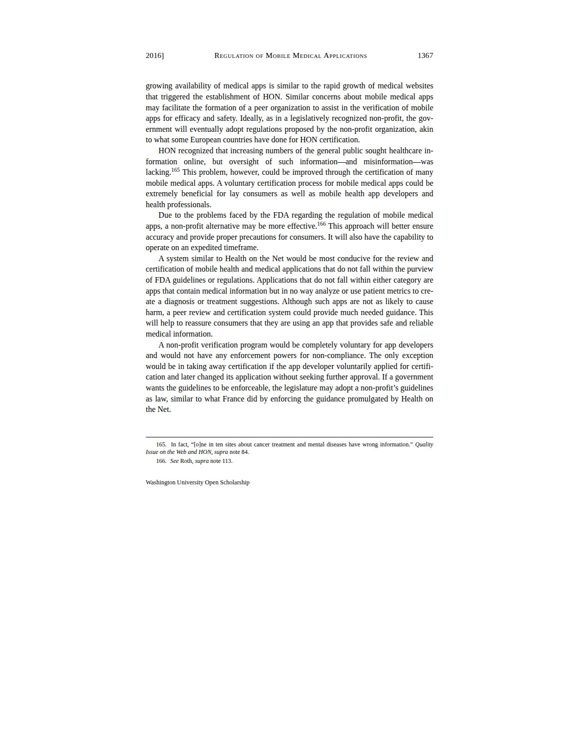2016] Regulation of Mobile Medical Applications 1367
growing availability of medical apps is similar to the rapid growth of medical websites that triggered the establishment of HON. Similar concerns about mobile medical apps may facilitate the formation of a peer organization to assist in the verification of mobile apps for efficacy and safety. Ideally, as in a legislatively recognized non-profit, the government will eventually adopt regulations proposed by the non-profit organization, akin to what some European countries have done for HON certification.
HON recognized that increasing numbers of the general public sought healthcare information online, but oversight of such information—and misinformation—was lacking.165 This problem, however, could be improved through the certification of many mobile medical apps. A voluntary certification process for mobile medical apps could be extremely beneficial for lay consumers as well as mobile health app developers and health professionals.
Due to the problems faced by the FDA regarding the regulation of mobile medical apps, a non-profit alternative may be more effective.166 This approach will better ensure accuracy and provide proper precautions for consumers. It will also have the capability to operate on an expedited timeframe.
A system similar to Health on the Net would be most conducive for the review and certification of mobile health and medical applications that do not fall within the purview of FDA guidelines or regulations. Applications that do not fall within either category are apps that contain medical information but in no way analyze or use patient metrics to create a diagnosis or treatment suggestions. Although such apps are not as likely to cause harm, a peer review and certification system could provide much needed guidance. This will help to reassure consumers that they are using an app that provides safe and reliable medical information.
A non-profit verification program would be completely voluntary for app developers and would not have any enforcement powers for non-compliance. The only exception would be in taking away certification if the app developer voluntarily applied for certification and later changed its application without seeking further approval. If a government wants the guidelines to be enforceable, the legislature may adopt a non-profit’s guidelines as law, similar to what France did by enforcing the guidance promulgated by Health on the Net.
165. In fact, “[o]ne in ten sites about cancer treatment and mental diseases have wrong information.” Quality Issue on the Web and HON, supra note 84.
166. See Roth, supra note 113.
Washington University Open Scholarship